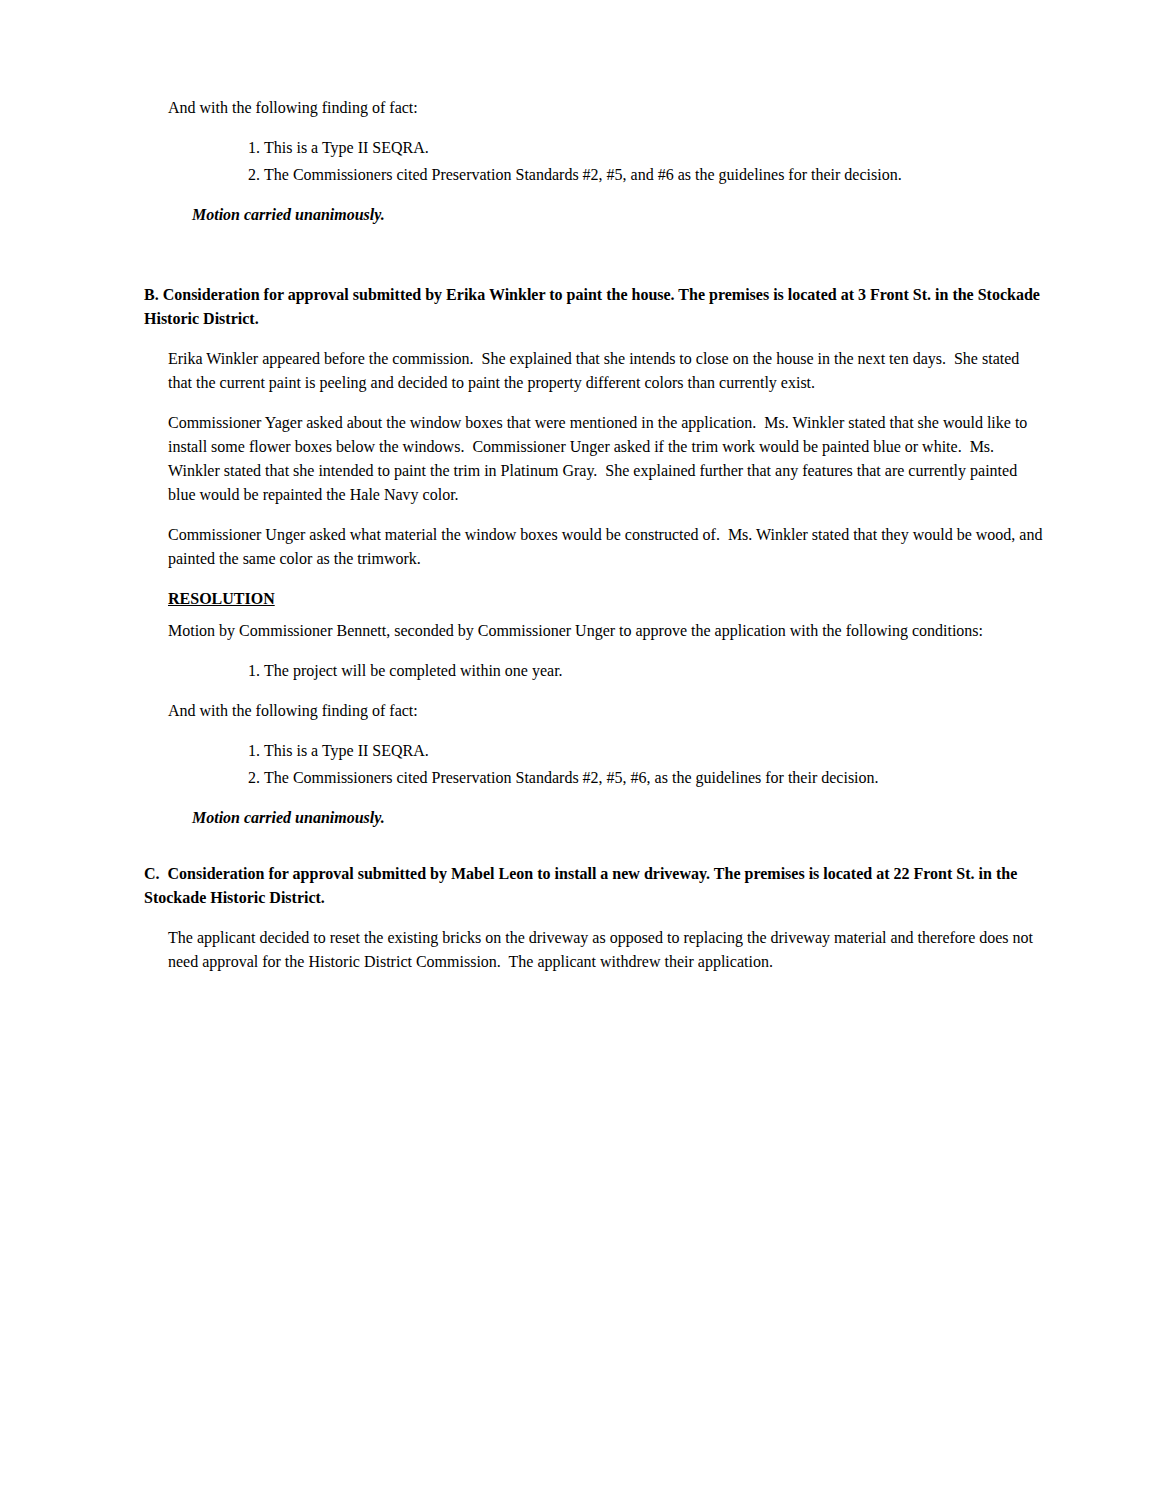And with the following finding of fact:
This is a Type II SEQRA.
The Commissioners cited Preservation Standards #2, #5, and #6 as the guidelines for their decision.
Motion carried unanimously.
B. Consideration for approval submitted by Erika Winkler to paint the house. The premises is located at 3 Front St. in the Stockade Historic District.
Erika Winkler appeared before the commission. She explained that she intends to close on the house in the next ten days. She stated that the current paint is peeling and decided to paint the property different colors than currently exist.
Commissioner Yager asked about the window boxes that were mentioned in the application. Ms. Winkler stated that she would like to install some flower boxes below the windows. Commissioner Unger asked if the trim work would be painted blue or white. Ms. Winkler stated that she intended to paint the trim in Platinum Gray. She explained further that any features that are currently painted blue would be repainted the Hale Navy color.
Commissioner Unger asked what material the window boxes would be constructed of. Ms. Winkler stated that they would be wood, and painted the same color as the trimwork.
RESOLUTION
Motion by Commissioner Bennett, seconded by Commissioner Unger to approve the application with the following conditions:
The project will be completed within one year.
And with the following finding of fact:
This is a Type II SEQRA.
The Commissioners cited Preservation Standards #2, #5, #6, as the guidelines for their decision.
Motion carried unanimously.
C. Consideration for approval submitted by Mabel Leon to install a new driveway. The premises is located at 22 Front St. in the Stockade Historic District.
The applicant decided to reset the existing bricks on the driveway as opposed to replacing the driveway material and therefore does not need approval for the Historic District Commission. The applicant withdrew their application.